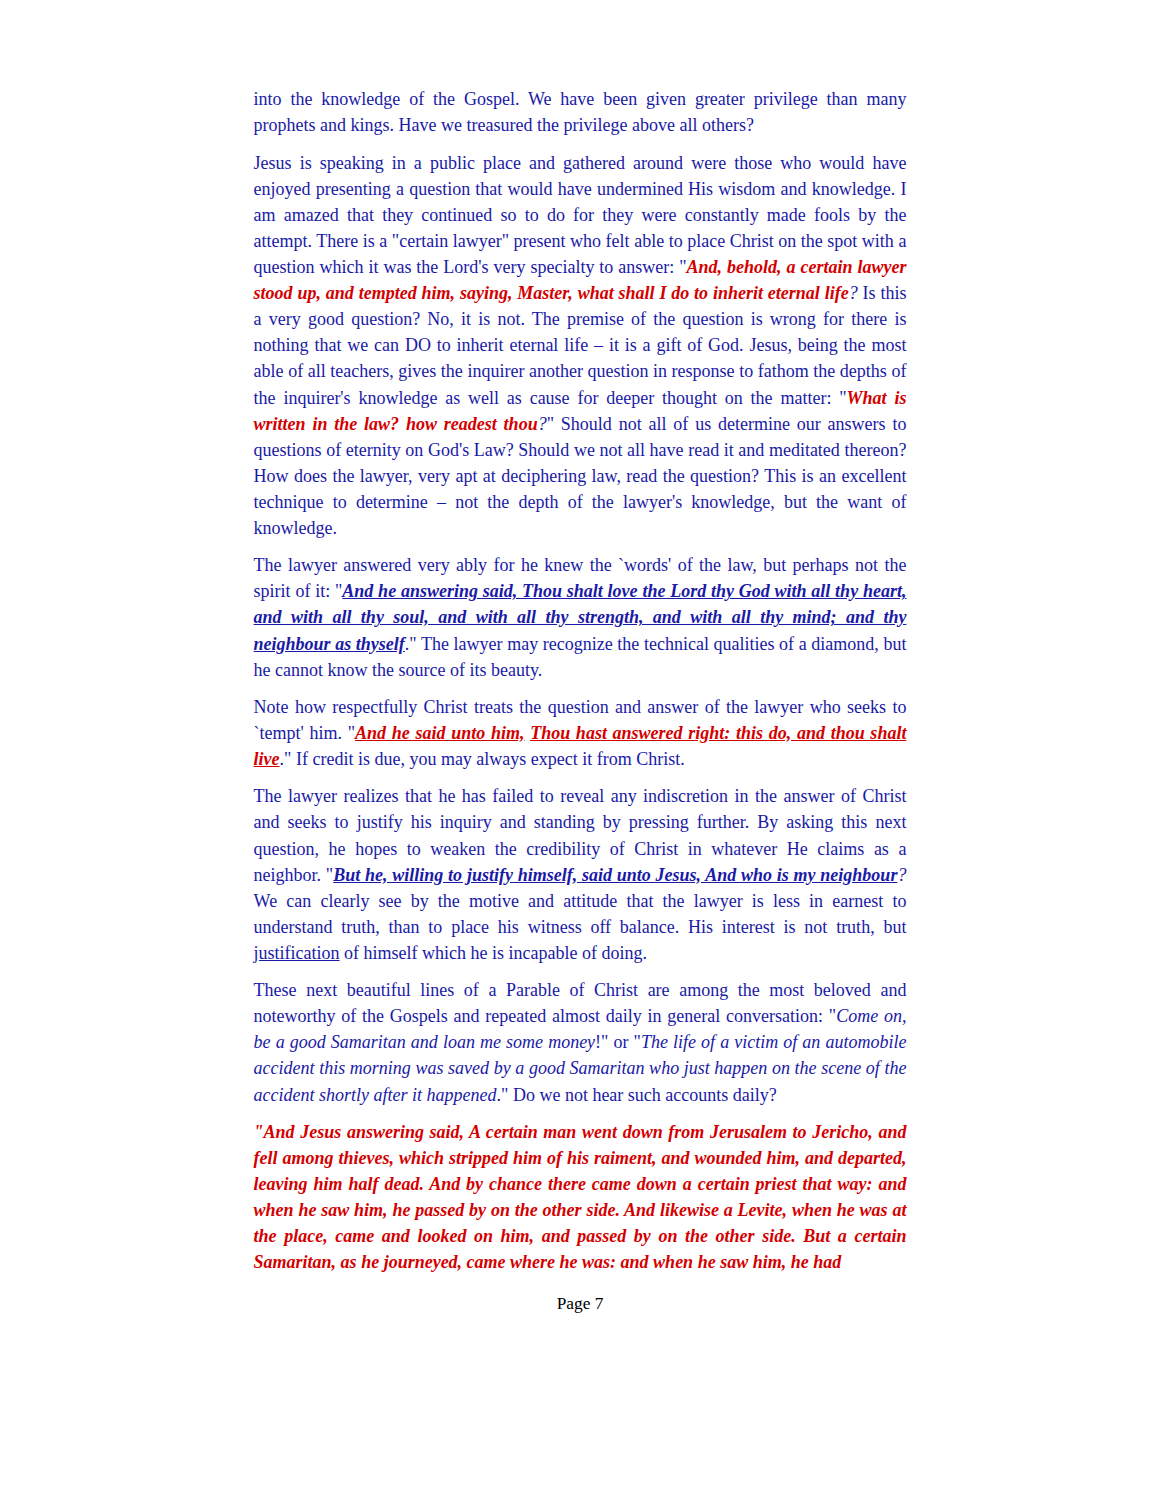into the knowledge of the Gospel. We have been given greater privilege than many prophets and kings. Have we treasured the privilege above all others?
Jesus is speaking in a public place and gathered around were those who would have enjoyed presenting a question that would have undermined His wisdom and knowledge. I am amazed that they continued so to do for they were constantly made fools by the attempt. There is a "certain lawyer" present who felt able to place Christ on the spot with a question which it was the Lord's very specialty to answer: "And, behold, a certain lawyer stood up, and tempted him, saying, Master, what shall I do to inherit eternal life? Is this a very good question? No, it is not. The premise of the question is wrong for there is nothing that we can DO to inherit eternal life – it is a gift of God. Jesus, being the most able of all teachers, gives the inquirer another question in response to fathom the depths of the inquirer's knowledge as well as cause for deeper thought on the matter: "What is written in the law? how readest thou?" Should not all of us determine our answers to questions of eternity on God's Law? Should we not all have read it and meditated thereon? How does the lawyer, very apt at deciphering law, read the question? This is an excellent technique to determine – not the depth of the lawyer's knowledge, but the want of knowledge.
The lawyer answered very ably for he knew the `words' of the law, but perhaps not the spirit of it: "And he answering said, Thou shalt love the Lord thy God with all thy heart, and with all thy soul, and with all thy strength, and with all thy mind; and thy neighbour as thyself." The lawyer may recognize the technical qualities of a diamond, but he cannot know the source of its beauty.
Note how respectfully Christ treats the question and answer of the lawyer who seeks to `tempt' him. "And he said unto him, Thou hast answered right: this do, and thou shalt live." If credit is due, you may always expect it from Christ.
The lawyer realizes that he has failed to reveal any indiscretion in the answer of Christ and seeks to justify his inquiry and standing by pressing further. By asking this next question, he hopes to weaken the credibility of Christ in whatever He claims as a neighbor. "But he, willing to justify himself, said unto Jesus, And who is my neighbour? We can clearly see by the motive and attitude that the lawyer is less in earnest to understand truth, than to place his witness off balance. His interest is not truth, but justification of himself which he is incapable of doing.
These next beautiful lines of a Parable of Christ are among the most beloved and noteworthy of the Gospels and repeated almost daily in general conversation: "Come on, be a good Samaritan and loan me some money!" or "The life of a victim of an automobile accident this morning was saved by a good Samaritan who just happen on the scene of the accident shortly after it happened." Do we not hear such accounts daily?
"And Jesus answering said, A certain man went down from Jerusalem to Jericho, and fell among thieves, which stripped him of his raiment, and wounded him, and departed, leaving him half dead. And by chance there came down a certain priest that way: and when he saw him, he passed by on the other side. And likewise a Levite, when he was at the place, came and looked on him, and passed by on the other side. But a certain Samaritan, as he journeyed, came where he was: and when he saw him, he had
Page 7